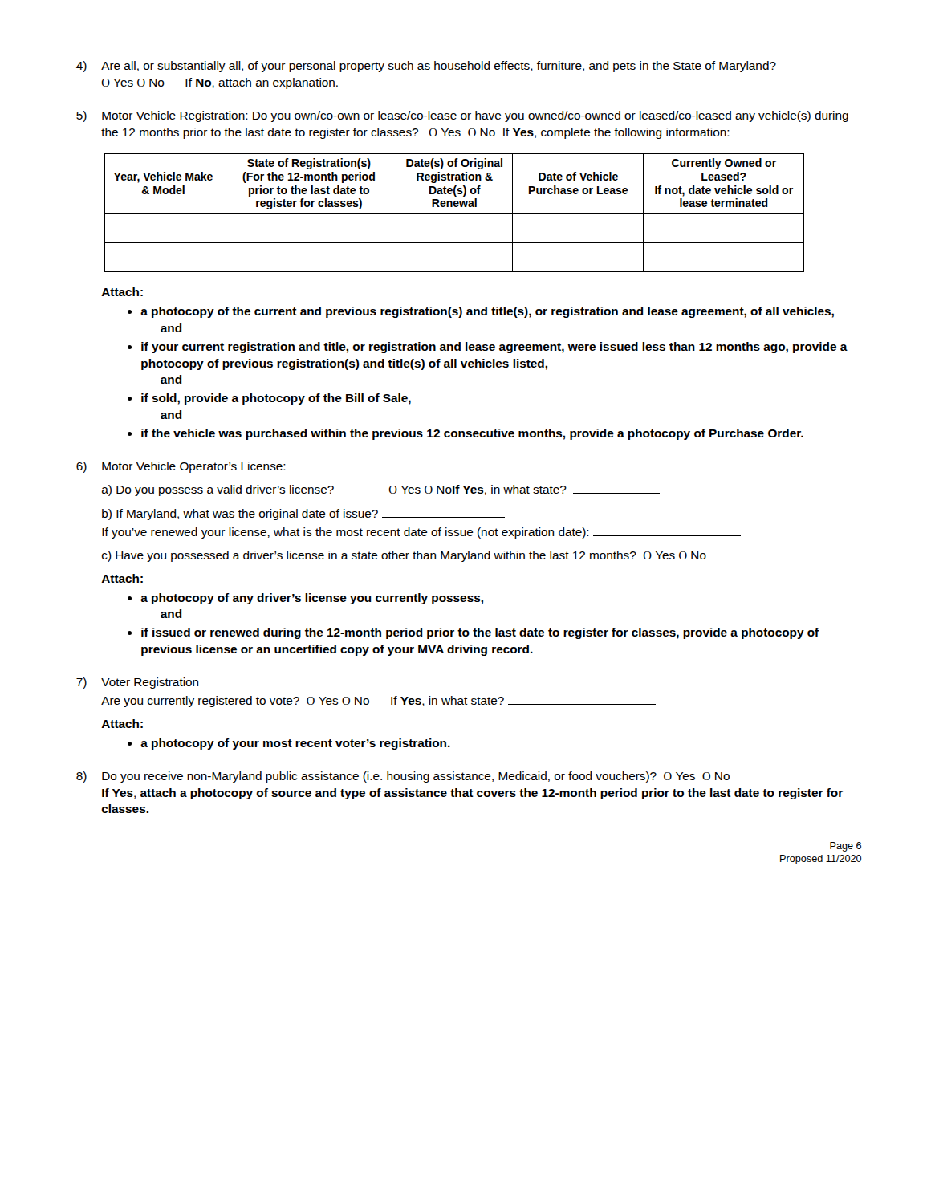4) Are all, or substantially all, of your personal property such as household effects, furniture, and pets in the State of Maryland?
Ο Yes Ο No If No, attach an explanation.
5) Motor Vehicle Registration: Do you own/co-own or lease/co-lease or have you owned/co-owned or leased/co-leased any vehicle(s) during the 12 months prior to the last date to register for classes? Ο Yes Ο No If Yes, complete the following information:
| Year, Vehicle Make & Model | State of Registration(s) (For the 12-month period prior to the last date to register for classes) | Date(s) of Original Registration & Date(s) of Renewal | Date of Vehicle Purchase or Lease | Currently Owned or Leased? If not, date vehicle sold or lease terminated |
| --- | --- | --- | --- | --- |
Attach:
a photocopy of the current and previous registration(s) and title(s), or registration and lease agreement, of all vehicles, and
if your current registration and title, or registration and lease agreement, were issued less than 12 months ago, provide a photocopy of previous registration(s) and title(s) of all vehicles listed, and
if sold, provide a photocopy of the Bill of Sale, and
if the vehicle was purchased within the previous 12 consecutive months, provide a photocopy of Purchase Order.
6) Motor Vehicle Operator’s License:
a) Do you possess a valid driver’s license? Ο Yes Ο NoIf Yes, in what state?
b) If Maryland, what was the original date of issue?
If you’ve renewed your license, what is the most recent date of issue (not expiration date):
c) Have you possessed a driver’s license in a state other than Maryland within the last 12 months? Ο Yes Ο No
Attach:
a photocopy of any driver’s license you currently possess, and
if issued or renewed during the 12-month period prior to the last date to register for classes, provide a photocopy of previous license or an uncertified copy of your MVA driving record.
7) Voter Registration
Are you currently registered to vote? Ο Yes Ο No If Yes, in what state?
Attach:
a photocopy of your most recent voter’s registration.
8) Do you receive non-Maryland public assistance (i.e. housing assistance, Medicaid, or food vouchers)? Ο Yes Ο No
If Yes, attach a photocopy of source and type of assistance that covers the 12-month period prior to the last date to register for classes.
Page 6
Proposed 11/2020